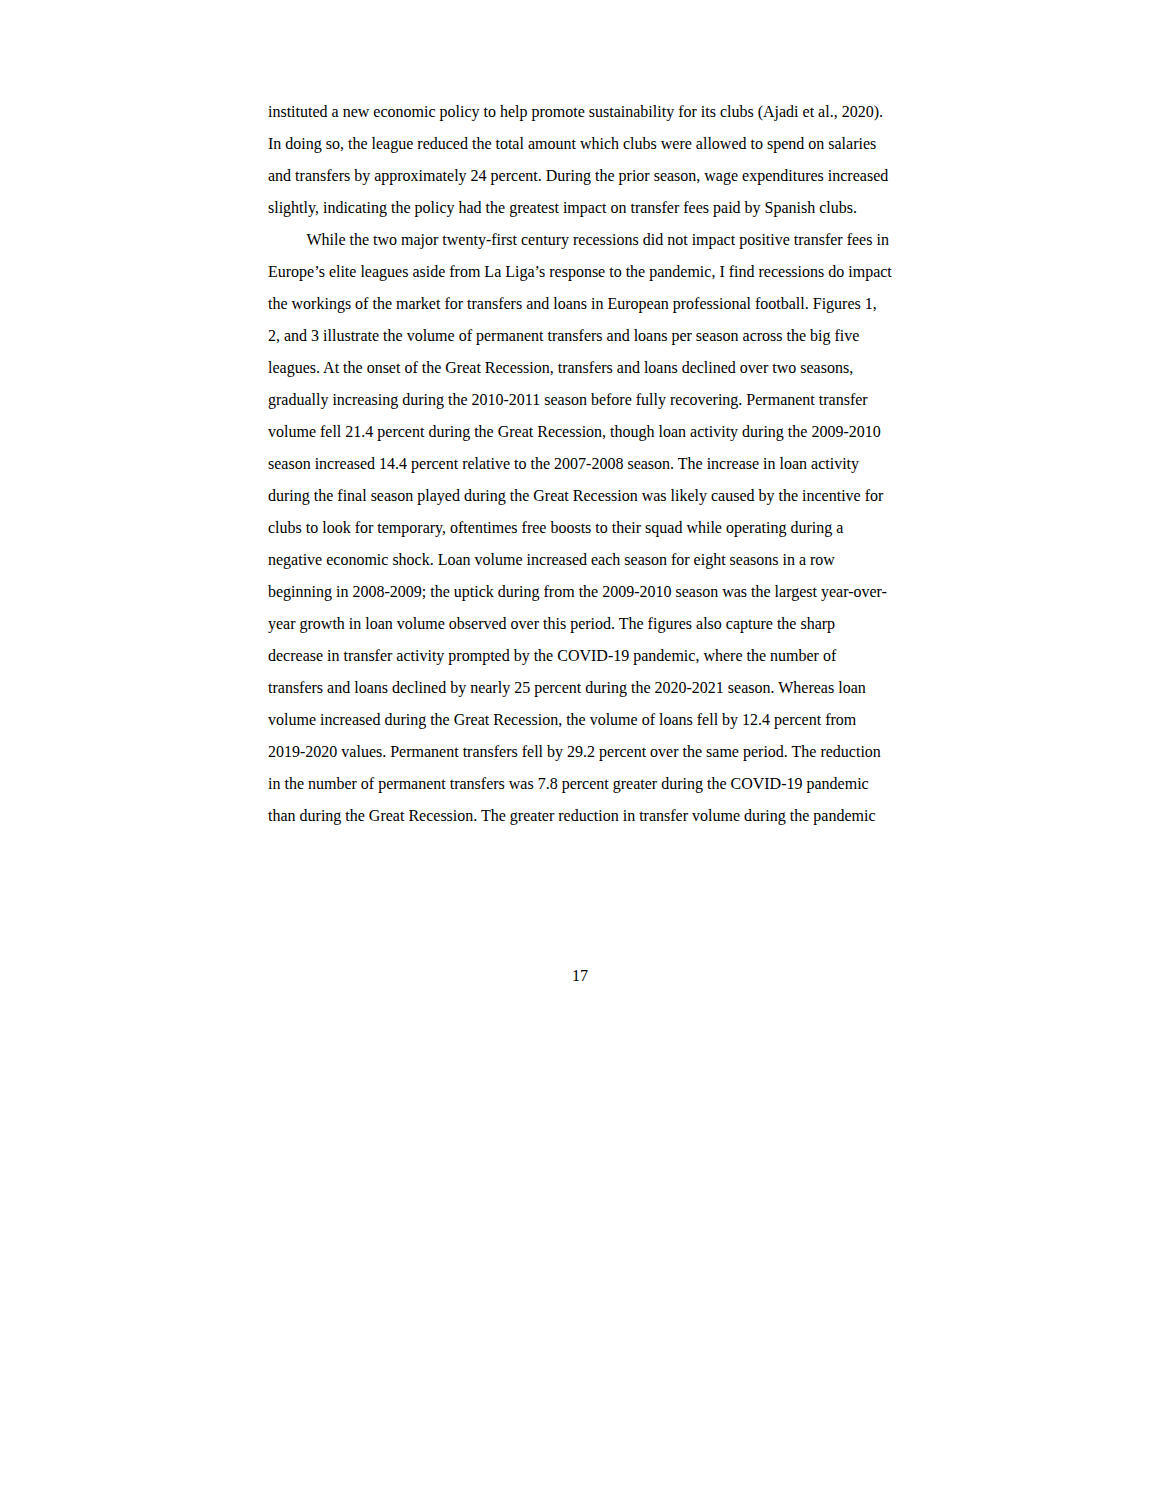instituted a new economic policy to help promote sustainability for its clubs (Ajadi et al., 2020). In doing so, the league reduced the total amount which clubs were allowed to spend on salaries and transfers by approximately 24 percent. During the prior season, wage expenditures increased slightly, indicating the policy had the greatest impact on transfer fees paid by Spanish clubs.
While the two major twenty-first century recessions did not impact positive transfer fees in Europe’s elite leagues aside from La Liga’s response to the pandemic, I find recessions do impact the workings of the market for transfers and loans in European professional football. Figures 1, 2, and 3 illustrate the volume of permanent transfers and loans per season across the big five leagues. At the onset of the Great Recession, transfers and loans declined over two seasons, gradually increasing during the 2010-2011 season before fully recovering. Permanent transfer volume fell 21.4 percent during the Great Recession, though loan activity during the 2009-2010 season increased 14.4 percent relative to the 2007-2008 season. The increase in loan activity during the final season played during the Great Recession was likely caused by the incentive for clubs to look for temporary, oftentimes free boosts to their squad while operating during a negative economic shock. Loan volume increased each season for eight seasons in a row beginning in 2008-2009; the uptick during from the 2009-2010 season was the largest year-over-year growth in loan volume observed over this period. The figures also capture the sharp decrease in transfer activity prompted by the COVID-19 pandemic, where the number of transfers and loans declined by nearly 25 percent during the 2020-2021 season. Whereas loan volume increased during the Great Recession, the volume of loans fell by 12.4 percent from 2019-2020 values. Permanent transfers fell by 29.2 percent over the same period. The reduction in the number of permanent transfers was 7.8 percent greater during the COVID-19 pandemic than during the Great Recession. The greater reduction in transfer volume during the pandemic
17